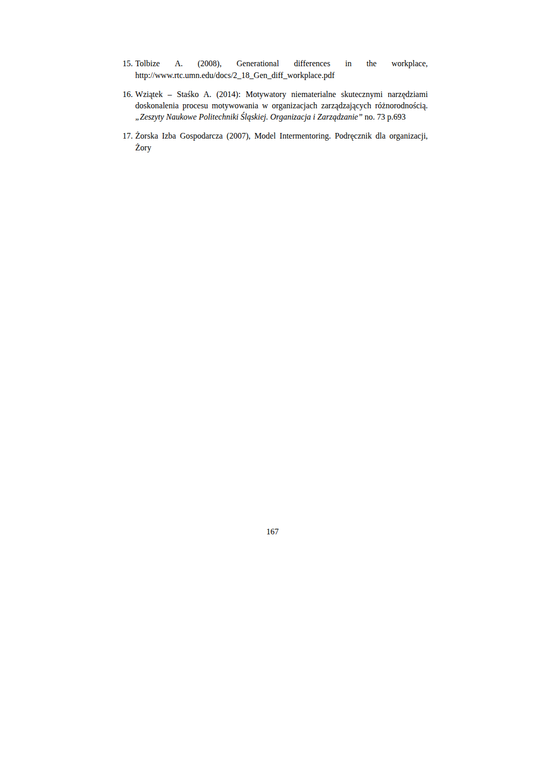Tolbize A.(2008), Generational differences in the workplace,
http://www.rtc.umn.edu/docs/2_18_Gen_diff_workplace.pdf
Wziątek – Staśko A. (2014): Motywatory niematerialne skutecznymi narzędziami doskonalenia procesu motywowania w organizacjach zarządzających różnorodnością. „Zeszyty Naukowe Politechniki Śląskiej. Organizacja i Zarządzanie” no. 73 p.693
Żorska Izba Gospodarcza (2007), Model Intermentoring. Podręcznik dla organizacji, Żory
167